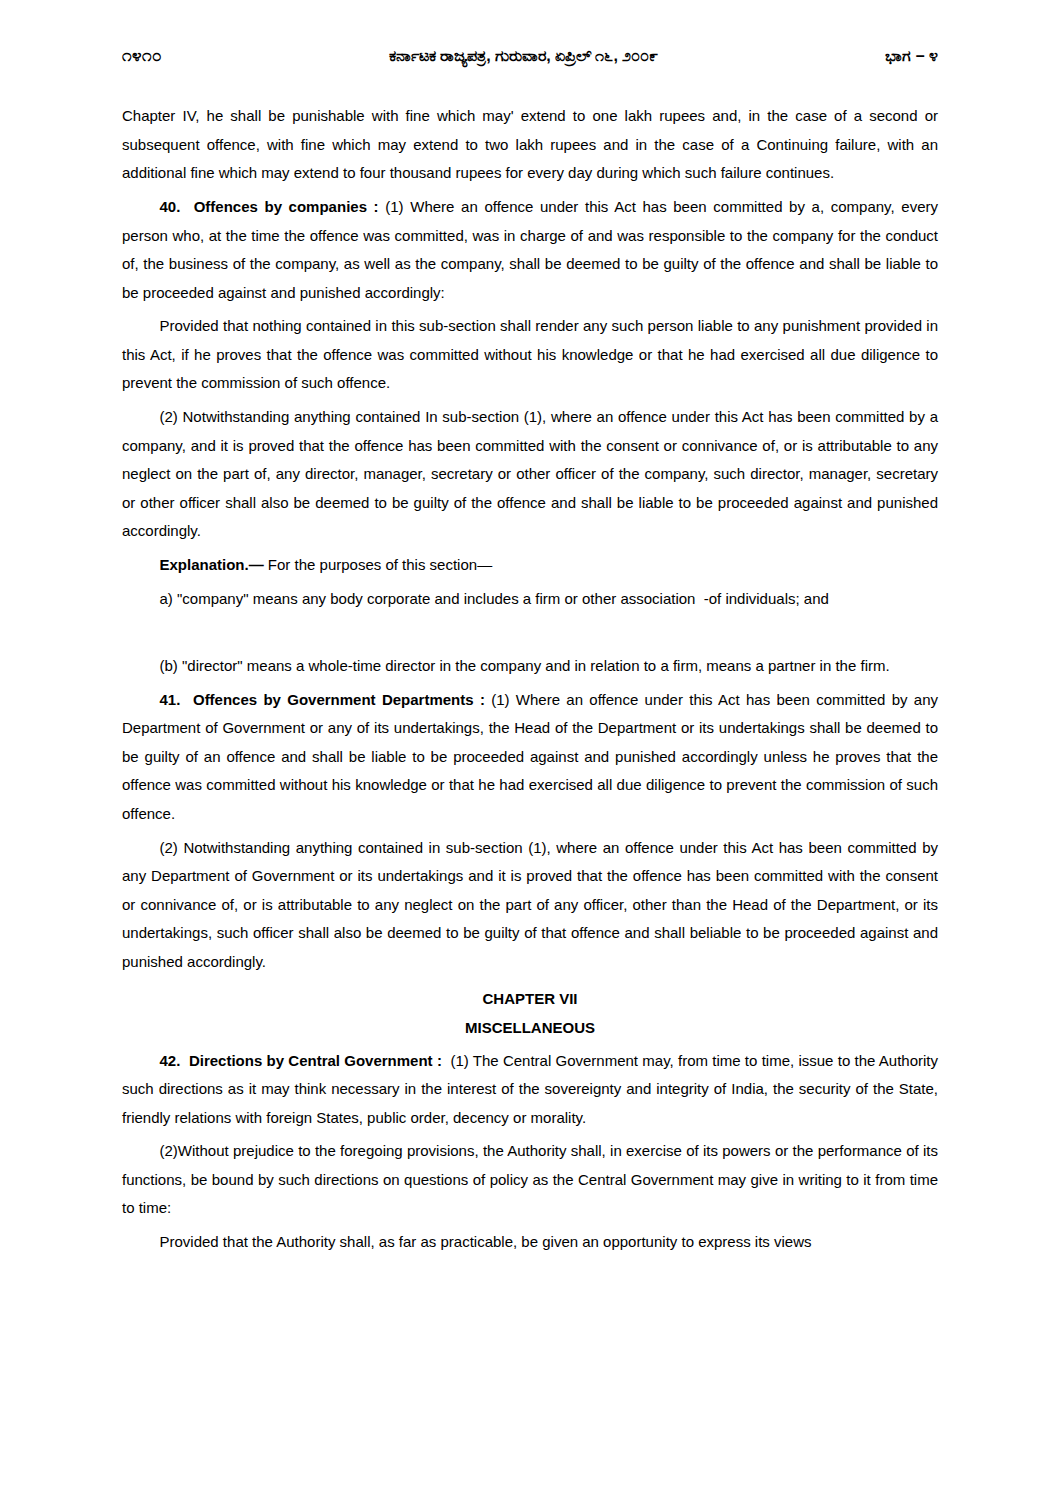೧೪೧೦ ಕರ್ನಾಟಕ ರಾಜ್ಯಪತ್ರ, ಗುರುವಾರ, ಏಪ್ರಿಲ್ ೧೬, ೨೦೦೯ ಭಾಗ – ೪
Chapter IV, he shall be punishable with fine which may' extend to one lakh rupees and, in the case of a second or subsequent offence, with fine which may extend to two lakh rupees and in the case of a Continuing failure, with an additional fine which may extend to four thousand rupees for every day during which such failure continues.
40. Offences by companies : (1) Where an offence under this Act has been committed by a, company, every person who, at the time the offence was committed, was in charge of and was responsible to the company for the conduct of, the business of the company, as well as the company, shall be deemed to be guilty of the offence and shall be liable to be proceeded against and punished accordingly:
Provided that nothing contained in this sub-section shall render any such person liable to any punishment provided in this Act, if he proves that the offence was committed without his knowledge or that he had exercised all due diligence to prevent the commission of such offence.
(2) Notwithstanding anything contained In sub-section (1), where an offence under this Act has been committed by a company, and it is proved that the offence has been committed with the consent or connivance of, or is attributable to any neglect on the part of, any director, manager, secretary or other officer of the company, such director, manager, secretary or other officer shall also be deemed to be guilty of the offence and shall be liable to be proceeded against and punished accordingly.
Explanation.— For the purposes of this section—
a) "company" means any body corporate and includes a firm or other association -of individuals; and
(b) "director" means a whole-time director in the company and in relation to a firm, means a partner in the firm.
41. Offences by Government Departments : (1) Where an offence under this Act has been committed by any Department of Government or any of its undertakings, the Head of the Department or its undertakings shall be deemed to be guilty of an offence and shall be liable to be proceeded against and punished accordingly unless he proves that the offence was committed without his knowledge or that he had exercised all due diligence to prevent the commission of such offence.
(2) Notwithstanding anything contained in sub-section (1), where an offence under this Act has been committed by any Department of Government or its undertakings and it is proved that the offence has been committed with the consent or connivance of, or is attributable to any neglect on the part of any officer, other than the Head of the Department, or its undertakings, such officer shall also be deemed to be guilty of that offence and shall beliable to be proceeded against and punished accordingly.
CHAPTER VII
MISCELLANEOUS
42. Directions by Central Government : (1) The Central Government may, from time to time, issue to the Authority such directions as it may think necessary in the interest of the sovereignty and integrity of India, the security of the State, friendly relations with foreign States, public order, decency or morality.
(2)Without prejudice to the foregoing provisions, the Authority shall, in exercise of its powers or the performance of its functions, be bound by such directions on questions of policy as the Central Government may give in writing to it from time to time:
Provided that the Authority shall, as far as practicable, be given an opportunity to express its views